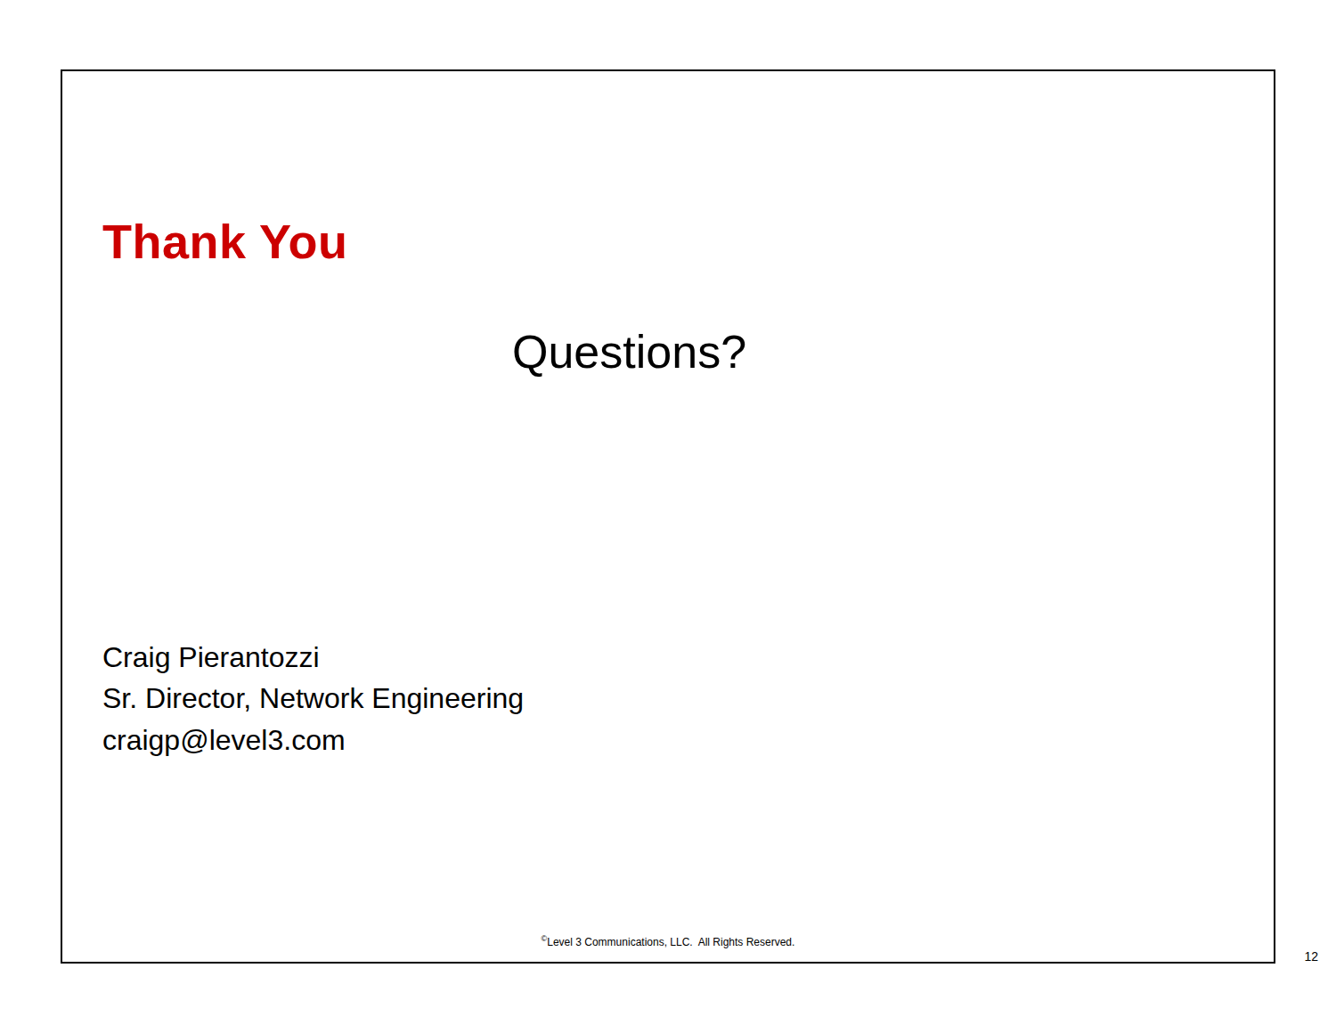Thank You
Questions?
Craig Pierantozzi
Sr. Director, Network Engineering
craigp@level3.com
©Level 3 Communications, LLC. All Rights Reserved.
12